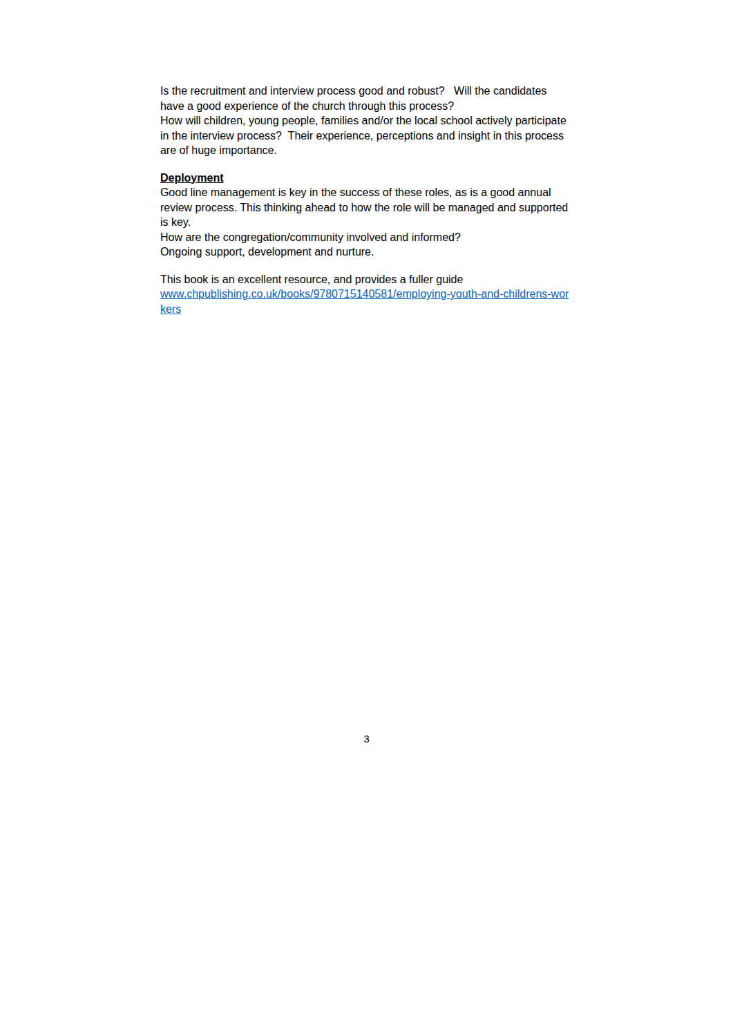Is the recruitment and interview process good and robust? Will the candidates have a good experience of the church through this process?
How will children, young people, families and/or the local school actively participate in the interview process? Their experience, perceptions and insight in this process are of huge importance.
Deployment
Good line management is key in the success of these roles, as is a good annual review process. This thinking ahead to how the role will be managed and supported is key.
How are the congregation/community involved and informed?
Ongoing support, development and nurture.
This book is an excellent resource, and provides a fuller guide
www.chpublishing.co.uk/books/9780715140581/employing-youth-and-childrens-workers
3